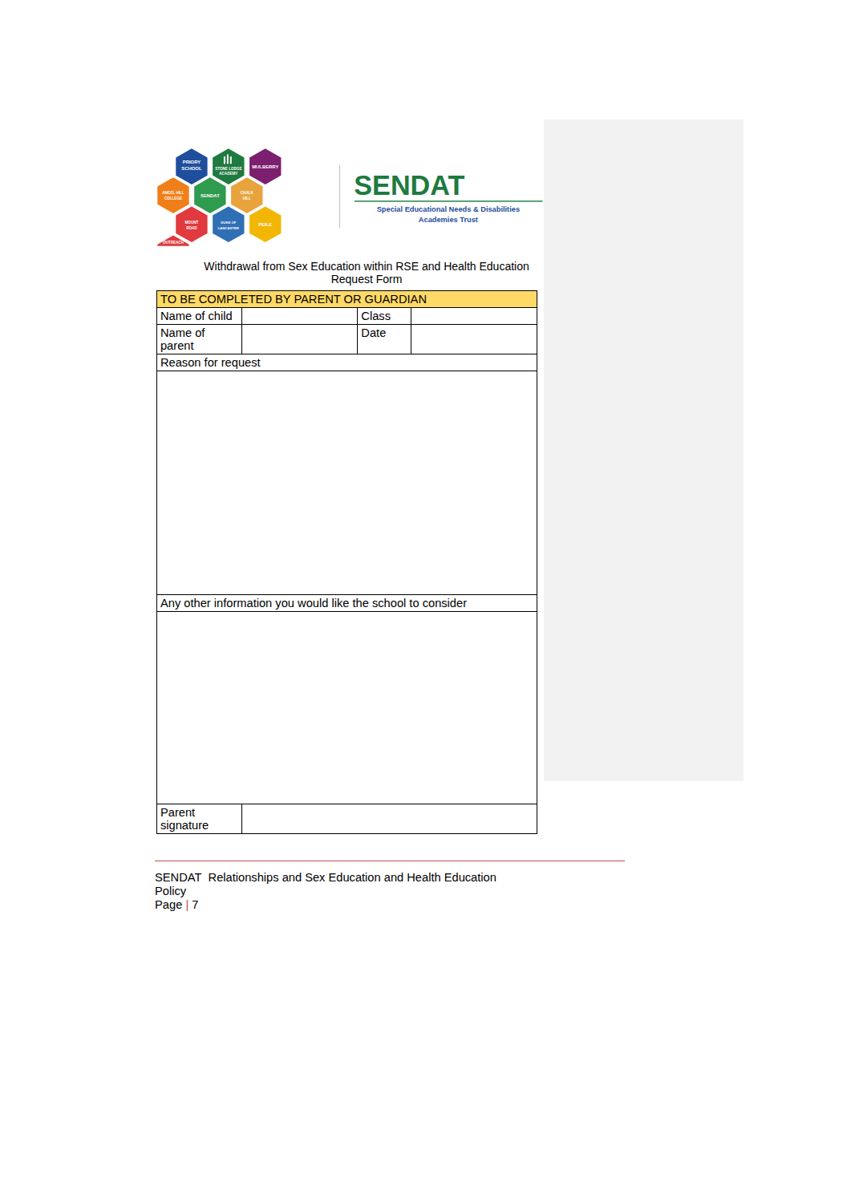PRIORY SCHOOL STONE LODGE ACADEMY MULBERRY ANGEL HILL COLLEGE SENDAT CHALK HILL MOUNT ROAD DUKE OF LANCASTER PEILE OUTREACH SENDAT Special Educational Needs & Disabilities Academies Trust
Withdrawal from Sex Education within RSE and Health Education Request Form
| TO BE COMPLETED BY PARENT OR GUARDIAN |
| Name of child | | Class | |
| Name of parent | | Date | |
| Reason for request |
| Any other information you would like the school to consider |
| Parent signature | |
SENDAT Relationships and Sex Education and Health Education
Policy
Page | 7